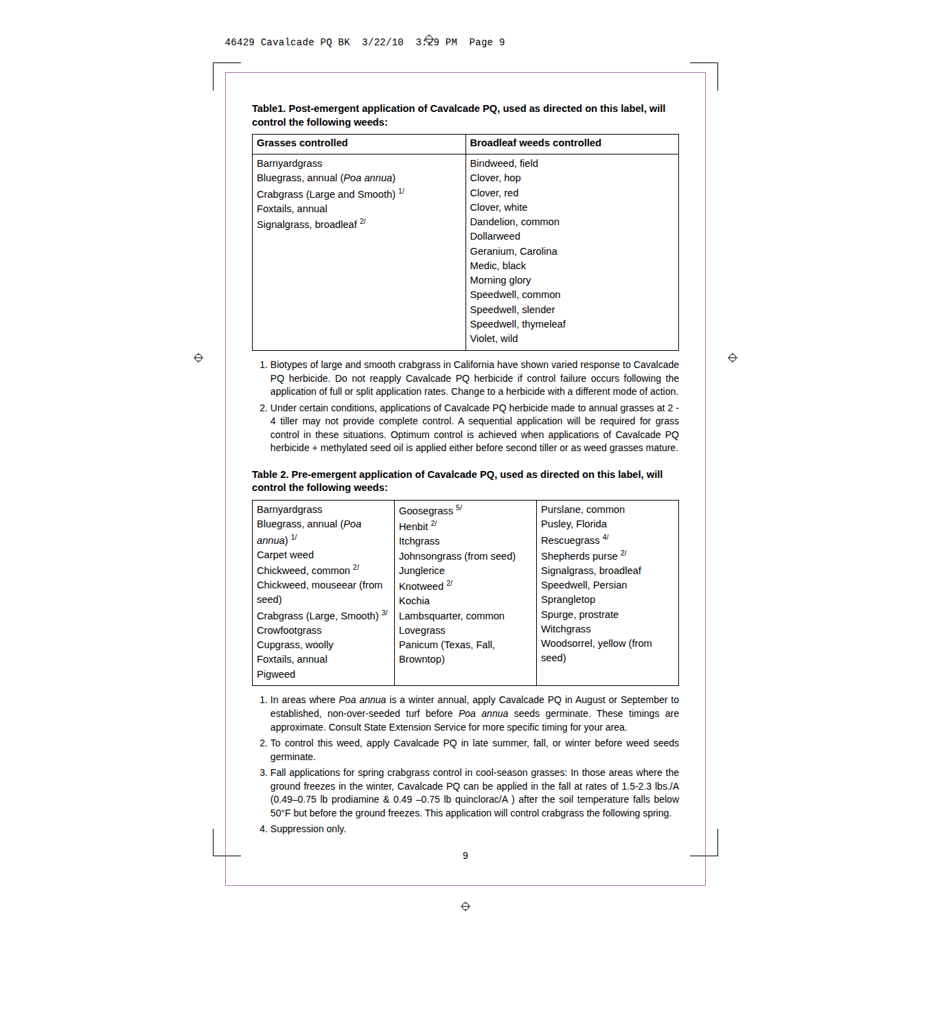46429 Cavalcade PQ BK 3/22/10 3:29 PM Page 9
Table1. Post-emergent application of Cavalcade PQ, used as directed on this label, will control the following weeds:
| Grasses controlled | Broadleaf weeds controlled |
| --- | --- |
| Barnyardgrass Bluegrass, annual ( Poa annua ) Crabgrass (Large and Smooth) 1/ Foxtails, annual Signalgrass, broadleaf 2/ | Bindweed, field Clover, hop Clover, red Clover, white Dandelion, common Dollarweed Geranium, Carolina Medic, black Morning glory Speedwell, common Speedwell, slender Speedwell, thymeleaf Violet, wild |
Biotypes of large and smooth crabgrass in California have shown varied response to Cavalcade PQ herbicide. Do not reapply Cavalcade PQ herbicide if control failure occurs following the application of full or split application rates. Change to a herbicide with a different mode of action.
Under certain conditions, applications of Cavalcade PQ herbicide made to annual grasses at 2 - 4 tiller may not provide complete control. A sequential application will be required for grass control in these situations. Optimum control is achieved when applications of Cavalcade PQ herbicide + methylated seed oil is applied either before second tiller or as weed grasses mature.
Table 2. Pre-emergent application of Cavalcade PQ, used as directed on this label, will control the following weeds:
| Barnyardgrass Bluegrass, annual ( Poa annua ) 1/ Carpet weed Chickweed, common 2/ Chickweed, mouseear (from seed) Crabgrass (Large, Smooth) 3/ Crowfootgrass Cupgrass, woolly Foxtails, annual Pigweed | Goosegrass 5/ Henbit 2/ Itchgrass Johnsongrass (from seed) Junglerice Knotweed 2/ Kochia Lambsquarter, common Lovegrass Panicum (Texas, Fall, Browntop) | Purslane, common Pusley, Florida Rescuegrass 4/ Shepherds purse 2/ Signalgrass, broadleaf Speedwell, Persian Sprangletop Spurge, prostrate Witchgrass Woodsorrel, yellow (from seed) |
In areas where Poa annua is a winter annual, apply Cavalcade PQ in August or September to established, non-over-seeded turf before Poa annua seeds germinate. These timings are approximate. Consult State Extension Service for more specific timing for your area.
To control this weed, apply Cavalcade PQ in late summer, fall, or winter before weed seeds germinate.
Fall applications for spring crabgrass control in cool-season grasses: In those areas where the ground freezes in the winter, Cavalcade PQ can be applied in the fall at rates of 1.5-2.3 lbs./A (0.49–0.75 lb prodiamine & 0.49 –0.75 lb quinclorac/A ) after the soil temperature falls below 50°F but before the ground freezes. This application will control crabgrass the following spring.
Suppression only.
9